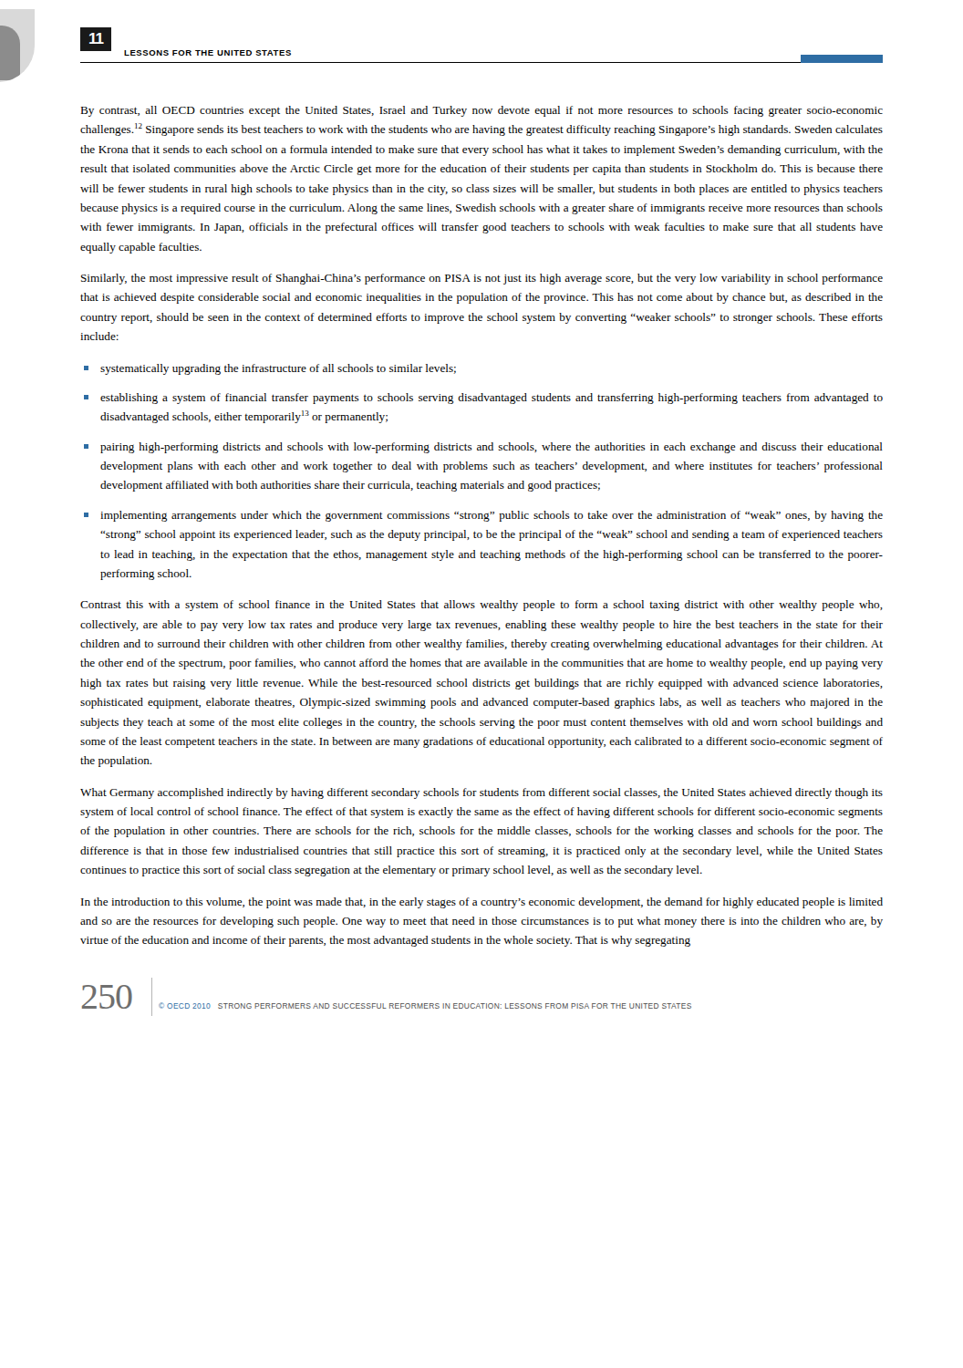11
Lessons for the United States
By contrast, all OECD countries except the United States, Israel and Turkey now devote equal if not more resources to schools facing greater socio-economic challenges.12 Singapore sends its best teachers to work with the students who are having the greatest difficulty reaching Singapore’s high standards. Sweden calculates the Krona that it sends to each school on a formula intended to make sure that every school has what it takes to implement Sweden’s demanding curriculum, with the result that isolated communities above the Arctic Circle get more for the education of their students per capita than students in Stockholm do. This is because there will be fewer students in rural high schools to take physics than in the city, so class sizes will be smaller, but students in both places are entitled to physics teachers because physics is a required course in the curriculum. Along the same lines, Swedish schools with a greater share of immigrants receive more resources than schools with fewer immigrants. In Japan, officials in the prefectural offices will transfer good teachers to schools with weak faculties to make sure that all students have equally capable faculties.
Similarly, the most impressive result of Shanghai-China’s performance on PISA is not just its high average score, but the very low variability in school performance that is achieved despite considerable social and economic inequalities in the population of the province. This has not come about by chance but, as described in the country report, should be seen in the context of determined efforts to improve the school system by converting “weaker schools” to stronger schools. These efforts include:
systematically upgrading the infrastructure of all schools to similar levels;
establishing a system of financial transfer payments to schools serving disadvantaged students and transferring high-performing teachers from advantaged to disadvantaged schools, either temporarily13 or permanently;
pairing high-performing districts and schools with low-performing districts and schools, where the authorities in each exchange and discuss their educational development plans with each other and work together to deal with problems such as teachers’ development, and where institutes for teachers’ professional development affiliated with both authorities share their curricula, teaching materials and good practices;
implementing arrangements under which the government commissions “strong” public schools to take over the administration of “weak” ones, by having the “strong” school appoint its experienced leader, such as the deputy principal, to be the principal of the “weak” school and sending a team of experienced teachers to lead in teaching, in the expectation that the ethos, management style and teaching methods of the high-performing school can be transferred to the poorer-performing school.
Contrast this with a system of school finance in the United States that allows wealthy people to form a school taxing district with other wealthy people who, collectively, are able to pay very low tax rates and produce very large tax revenues, enabling these wealthy people to hire the best teachers in the state for their children and to surround their children with other children from other wealthy families, thereby creating overwhelming educational advantages for their children. At the other end of the spectrum, poor families, who cannot afford the homes that are available in the communities that are home to wealthy people, end up paying very high tax rates but raising very little revenue. While the best-resourced school districts get buildings that are richly equipped with advanced science laboratories, sophisticated equipment, elaborate theatres, Olympic-sized swimming pools and advanced computer-based graphics labs, as well as teachers who majored in the subjects they teach at some of the most elite colleges in the country, the schools serving the poor must content themselves with old and worn school buildings and some of the least competent teachers in the state. In between are many gradations of educational opportunity, each calibrated to a different socio-economic segment of the population.
What Germany accomplished indirectly by having different secondary schools for students from different social classes, the United States achieved directly though its system of local control of school finance. The effect of that system is exactly the same as the effect of having different schools for different socio-economic segments of the population in other countries. There are schools for the rich, schools for the middle classes, schools for the working classes and schools for the poor. The difference is that in those few industrialised countries that still practice this sort of streaming, it is practiced only at the secondary level, while the United States continues to practice this sort of social class segregation at the elementary or primary school level, as well as the secondary level.
In the introduction to this volume, the point was made that, in the early stages of a country’s economic development, the demand for highly educated people is limited and so are the resources for developing such people. One way to meet that need in those circumstances is to put what money there is into the children who are, by virtue of the education and income of their parents, the most advantaged students in the whole society. That is why segregating
250
© OECD 2010 Strong Performers and Successful Reformers in Education: Lessons from PISA for the United States